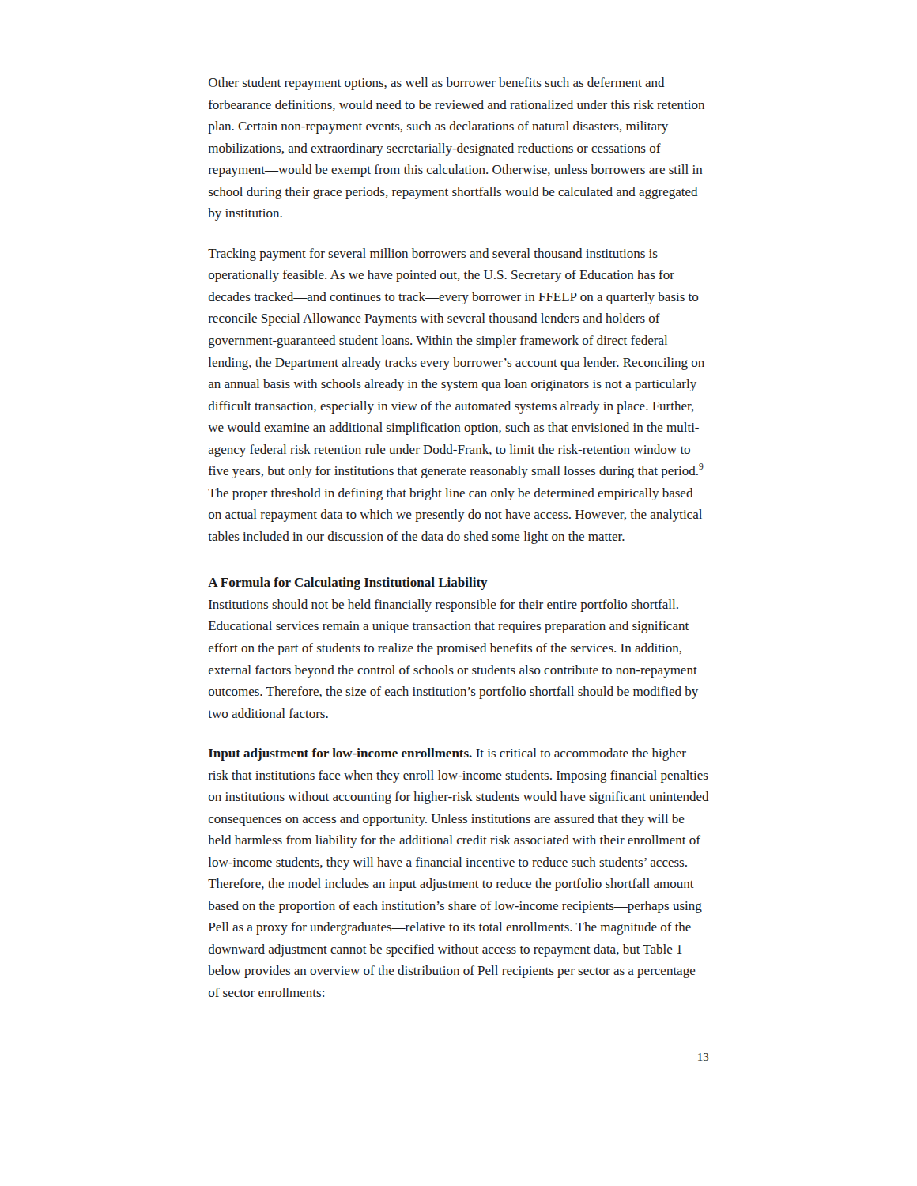Other student repayment options, as well as borrower benefits such as deferment and forbearance definitions, would need to be reviewed and rationalized under this risk retention plan. Certain non-repayment events, such as declarations of natural disasters, military mobilizations, and extraordinary secretarially-designated reductions or cessations of repayment—would be exempt from this calculation. Otherwise, unless borrowers are still in school during their grace periods, repayment shortfalls would be calculated and aggregated by institution.
Tracking payment for several million borrowers and several thousand institutions is operationally feasible. As we have pointed out, the U.S. Secretary of Education has for decades tracked—and continues to track—every borrower in FFELP on a quarterly basis to reconcile Special Allowance Payments with several thousand lenders and holders of government-guaranteed student loans. Within the simpler framework of direct federal lending, the Department already tracks every borrower’s account qua lender. Reconciling on an annual basis with schools already in the system qua loan originators is not a particularly difficult transaction, especially in view of the automated systems already in place. Further, we would examine an additional simplification option, such as that envisioned in the multi-agency federal risk retention rule under Dodd-Frank, to limit the risk-retention window to five years, but only for institutions that generate reasonably small losses during that period.9 The proper threshold in defining that bright line can only be determined empirically based on actual repayment data to which we presently do not have access. However, the analytical tables included in our discussion of the data do shed some light on the matter.
A Formula for Calculating Institutional Liability
Institutions should not be held financially responsible for their entire portfolio shortfall. Educational services remain a unique transaction that requires preparation and significant effort on the part of students to realize the promised benefits of the services. In addition, external factors beyond the control of schools or students also contribute to non-repayment outcomes. Therefore, the size of each institution’s portfolio shortfall should be modified by two additional factors.
Input adjustment for low-income enrollments. It is critical to accommodate the higher risk that institutions face when they enroll low-income students. Imposing financial penalties on institutions without accounting for higher-risk students would have significant unintended consequences on access and opportunity. Unless institutions are assured that they will be held harmless from liability for the additional credit risk associated with their enrollment of low-income students, they will have a financial incentive to reduce such students’ access. Therefore, the model includes an input adjustment to reduce the portfolio shortfall amount based on the proportion of each institution’s share of low-income recipients—perhaps using Pell as a proxy for undergraduates—relative to its total enrollments. The magnitude of the downward adjustment cannot be specified without access to repayment data, but Table 1 below provides an overview of the distribution of Pell recipients per sector as a percentage of sector enrollments:
13